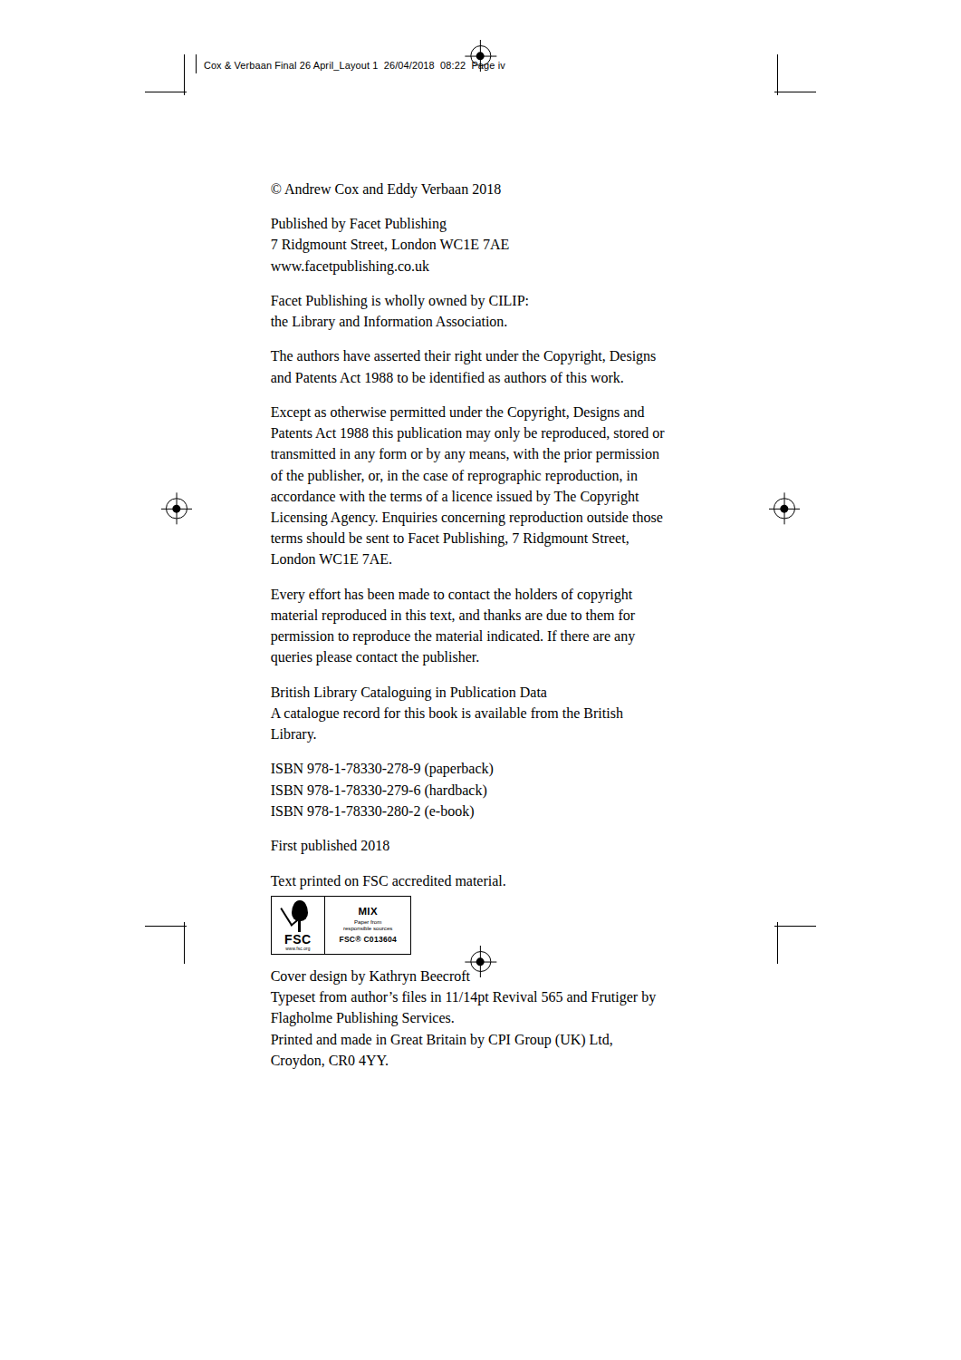Cox & Verbaan Final 26 April_Layout 1 26/04/2018 08:22 Page iv
© Andrew Cox and Eddy Verbaan 2018
Published by Facet Publishing
7 Ridgmount Street, London WC1E 7AE
www.facetpublishing.co.uk
Facet Publishing is wholly owned by CILIP:
the Library and Information Association.
The authors have asserted their right under the Copyright, Designs and Patents Act 1988 to be identified as authors of this work.
Except as otherwise permitted under the Copyright, Designs and Patents Act 1988 this publication may only be reproduced, stored or transmitted in any form or by any means, with the prior permission of the publisher, or, in the case of reprographic reproduction, in accordance with the terms of a licence issued by The Copyright Licensing Agency. Enquiries concerning reproduction outside those terms should be sent to Facet Publishing, 7 Ridgmount Street, London WC1E 7AE.
Every effort has been made to contact the holders of copyright material reproduced in this text, and thanks are due to them for permission to reproduce the material indicated. If there are any queries please contact the publisher.
British Library Cataloguing in Publication Data
A catalogue record for this book is available from the British Library.
ISBN 978-1-78330-278-9 (paperback)
ISBN 978-1-78330-279-6 (hardback)
ISBN 978-1-78330-280-2 (e-book)
First published 2018
Text printed on FSC accredited material.
FSC
www.fsc.org
MIX
Paper from
responsible sources
FSC® C013604
Cover design by Kathryn Beecroft
Typeset from author’s files in 11/14pt Revival 565 and Frutiger by Flagholme Publishing Services.
Printed and made in Great Britain by CPI Group (UK) Ltd, Croydon, CR0 4YY.